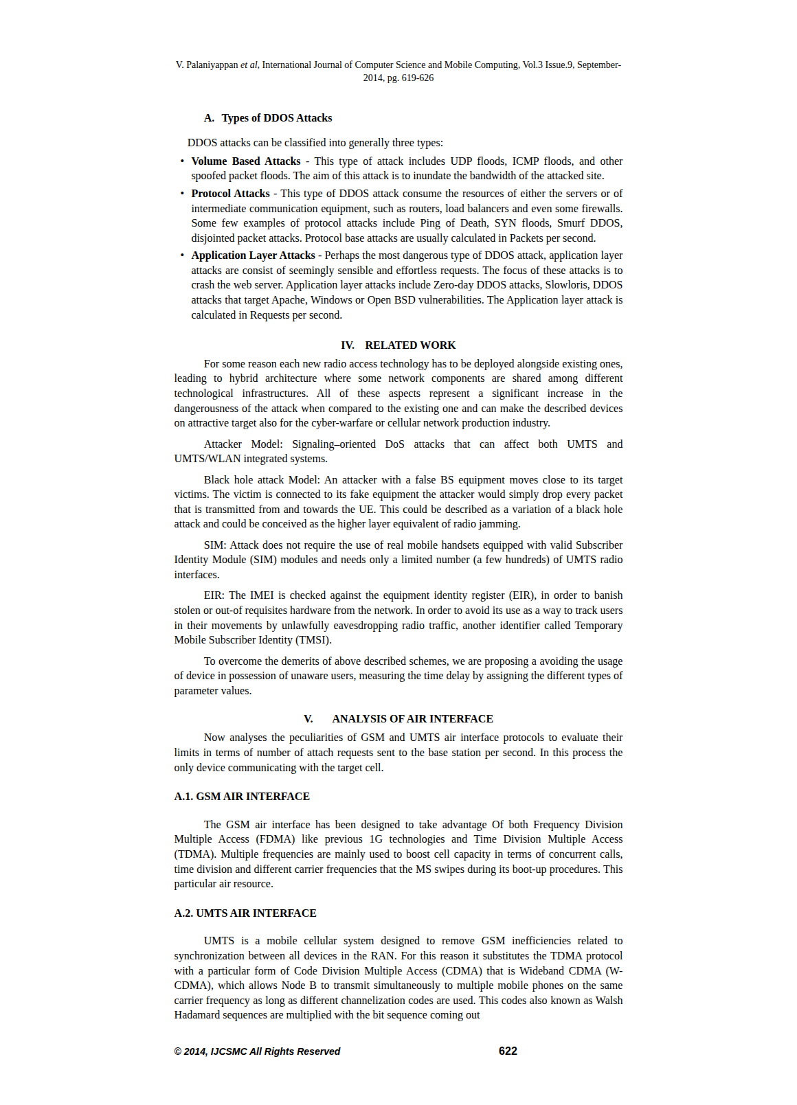V. Palaniyappan et al, International Journal of Computer Science and Mobile Computing, Vol.3 Issue.9, September- 2014, pg. 619-626
A. Types of DDOS Attacks
DDOS attacks can be classified into generally three types:
Volume Based Attacks - This type of attack includes UDP floods, ICMP floods, and other spoofed packet floods. The aim of this attack is to inundate the bandwidth of the attacked site.
Protocol Attacks - This type of DDOS attack consume the resources of either the servers or of intermediate communication equipment, such as routers, load balancers and even some firewalls. Some few examples of protocol attacks include Ping of Death, SYN floods, Smurf DDOS, disjointed packet attacks. Protocol base attacks are usually calculated in Packets per second.
Application Layer Attacks - Perhaps the most dangerous type of DDOS attack, application layer attacks are consist of seemingly sensible and effortless requests. The focus of these attacks is to crash the web server. Application layer attacks include Zero-day DDOS attacks, Slowloris, DDOS attacks that target Apache, Windows or Open BSD vulnerabilities. The Application layer attack is calculated in Requests per second.
IV. RELATED WORK
For some reason each new radio access technology has to be deployed alongside existing ones, leading to hybrid architecture where some network components are shared among different technological infrastructures. All of these aspects represent a significant increase in the dangerousness of the attack when compared to the existing one and can make the described devices on attractive target also for the cyber-warfare or cellular network production industry.
Attacker Model: Signaling–oriented DoS attacks that can affect both UMTS and UMTS/WLAN integrated systems.
Black hole attack Model: An attacker with a false BS equipment moves close to its target victims. The victim is connected to its fake equipment the attacker would simply drop every packet that is transmitted from and towards the UE. This could be described as a variation of a black hole attack and could be conceived as the higher layer equivalent of radio jamming.
SIM: Attack does not require the use of real mobile handsets equipped with valid Subscriber Identity Module (SIM) modules and needs only a limited number (a few hundreds) of UMTS radio interfaces.
EIR: The IMEI is checked against the equipment identity register (EIR), in order to banish stolen or out-of requisites hardware from the network. In order to avoid its use as a way to track users in their movements by unlawfully eavesdropping radio traffic, another identifier called Temporary Mobile Subscriber Identity (TMSI).
To overcome the demerits of above described schemes, we are proposing a avoiding the usage of device in possession of unaware users, measuring the time delay by assigning the different types of parameter values.
V. ANALYSIS OF AIR INTERFACE
Now analyses the peculiarities of GSM and UMTS air interface protocols to evaluate their limits in terms of number of attach requests sent to the base station per second. In this process the only device communicating with the target cell.
A.1. GSM AIR INTERFACE
The GSM air interface has been designed to take advantage Of both Frequency Division Multiple Access (FDMA) like previous 1G technologies and Time Division Multiple Access (TDMA). Multiple frequencies are mainly used to boost cell capacity in terms of concurrent calls, time division and different carrier frequencies that the MS swipes during its boot-up procedures. This particular air resource.
A.2. UMTS AIR INTERFACE
UMTS is a mobile cellular system designed to remove GSM inefficiencies related to synchronization between all devices in the RAN. For this reason it substitutes the TDMA protocol with a particular form of Code Division Multiple Access (CDMA) that is Wideband CDMA (W-CDMA), which allows Node B to transmit simultaneously to multiple mobile phones on the same carrier frequency as long as different channelization codes are used. This codes also known as Walsh Hadamard sequences are multiplied with the bit sequence coming out
© 2014, IJCSMC All Rights Reserved 622